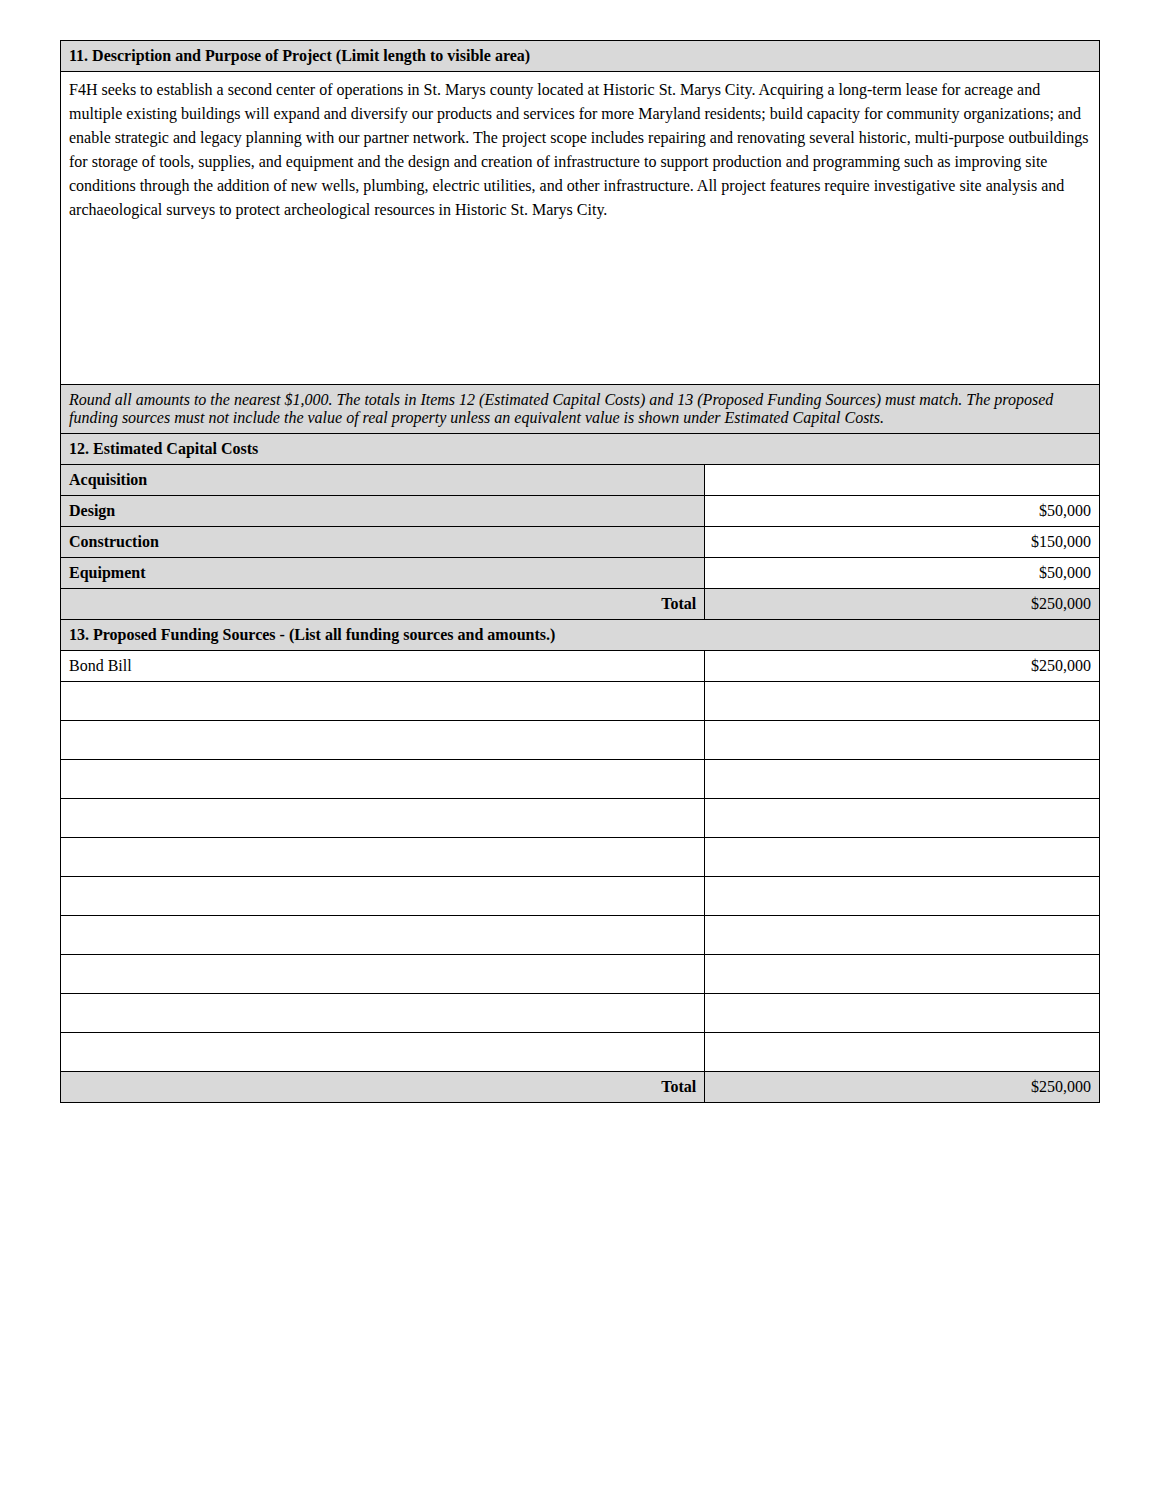| 11. Description and Purpose of Project (Limit length to visible area) |
| F4H seeks to establish a second center of operations in St. Marys county located at Historic St. Marys City. Acquiring a long-term lease for acreage and multiple existing buildings will expand and diversify our products and services for more Maryland residents; build capacity for community organizations; and enable strategic and legacy planning with our partner network. The project scope includes repairing and renovating several historic, multi-purpose outbuildings for storage of tools, supplies, and equipment and the design and creation of infrastructure to support production and programming such as improving site conditions through the addition of new wells, plumbing, electric utilities, and other infrastructure. All project features require investigative site analysis and archaeological surveys to protect archeological resources in Historic St. Marys City. |
| Round all amounts to the nearest $1,000. The totals in Items 12 (Estimated Capital Costs) and 13 (Proposed Funding Sources) must match. The proposed funding sources must not include the value of real property unless an equivalent value is shown under Estimated Capital Costs. |
| 12. Estimated Capital Costs |
| Acquisition | |
| Design | $50,000 |
| Construction | $150,000 |
| Equipment | $50,000 |
| Total | $250,000 |
| 13. Proposed Funding Sources - (List all funding sources and amounts.) |
| Bond Bill | $250,000 |
| Total | $250,000 |